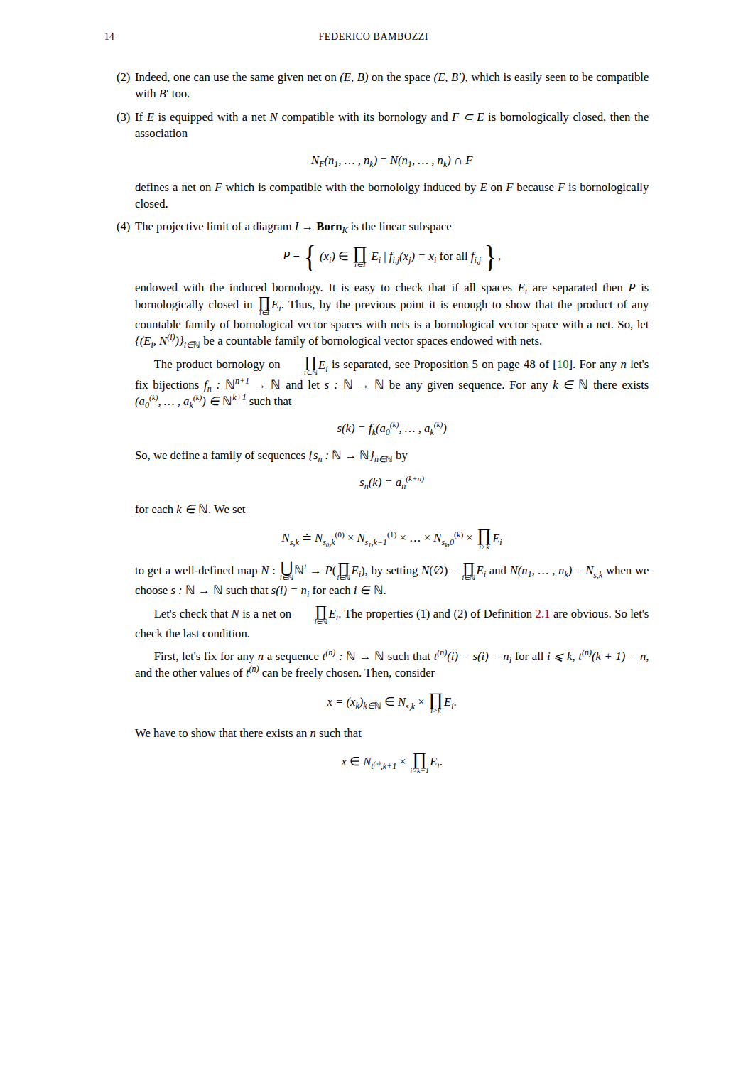14 FEDERICO BAMBOZZI
Indeed, one can use the same given net on (E, B) on the space (E, B′), which is easily seen to be compatible with B′ too.
If E is equipped with a net N compatible with its bornology and F ⊂ E is bornologically closed, then the association NF(n1, … , nk) = N(n1, … , nk) ∩ F defines a net on F which is compatible with the bornololgy induced by E on F because F is bornologically closed.
The projective limit of a diagram I → BornK is the linear subspace P = { (xi) ∈ ∏i∈I Ei | fi,j(xj) = xi for all fi,j } , endowed with the induced bornology. It is easy to check that if all spaces Ei are separated then P is bornologically closed in ∏i∈I Ei. Thus, by the previous point it is enough to show that the product of any countable family of bornological vector spaces with nets is a bornological vector space with a net. So, let {(Ei, N(i))}i∈ℕ be a countable family of bornological vector spaces endowed with nets.
The product bornology on ∏i∈ℕ Ei is separated, see Proposition 5 on page 48 of [10]. For any n let's fix bijections fn : ℕn+1 → ℕ and let s : ℕ → ℕ be any given sequence. For any k ∈ ℕ there exists (a0(k), … , ak(k)) ∈ ℕk+1 such that
s(k) = fk(a0(k), … , ak(k))
So, we define a family of sequences {sn : ℕ → ℕ}n∈ℕ by
sn(k) = an(k+n)
for each k ∈ ℕ. We set
Ns,k ≐ Ns0,k(0) × Ns1,k−1(1) × … × Nsk,0(k) × ∏i>k Ei
to get a well-defined map N : ⋃i∈ℕ ℕi → P(∏i∈ℕ Ei), by setting N(∅) = ∏i∈ℕ Ei and N(n1, … , nk) = Ns,k when we choose s : ℕ → ℕ such that s(i) = ni for each i ∈ ℕ.
Let's check that N is a net on ∏i∈ℕ Ei. The properties (1) and (2) of Definition 2.1 are obvious. So let's check the last condition.
First, let's fix for any n a sequence t(n) : ℕ → ℕ such that t(n)(i) = s(i) = ni for all i ⩽ k, t(n)(k + 1) = n, and the other values of t(n) can be freely chosen. Then, consider
x = (xk)k∈ℕ ∈ Ns,k × ∏i>k Ei.
We have to show that there exists an n such that
x ∈ Nt(n),k+1 × ∏i>k+1 Ei.